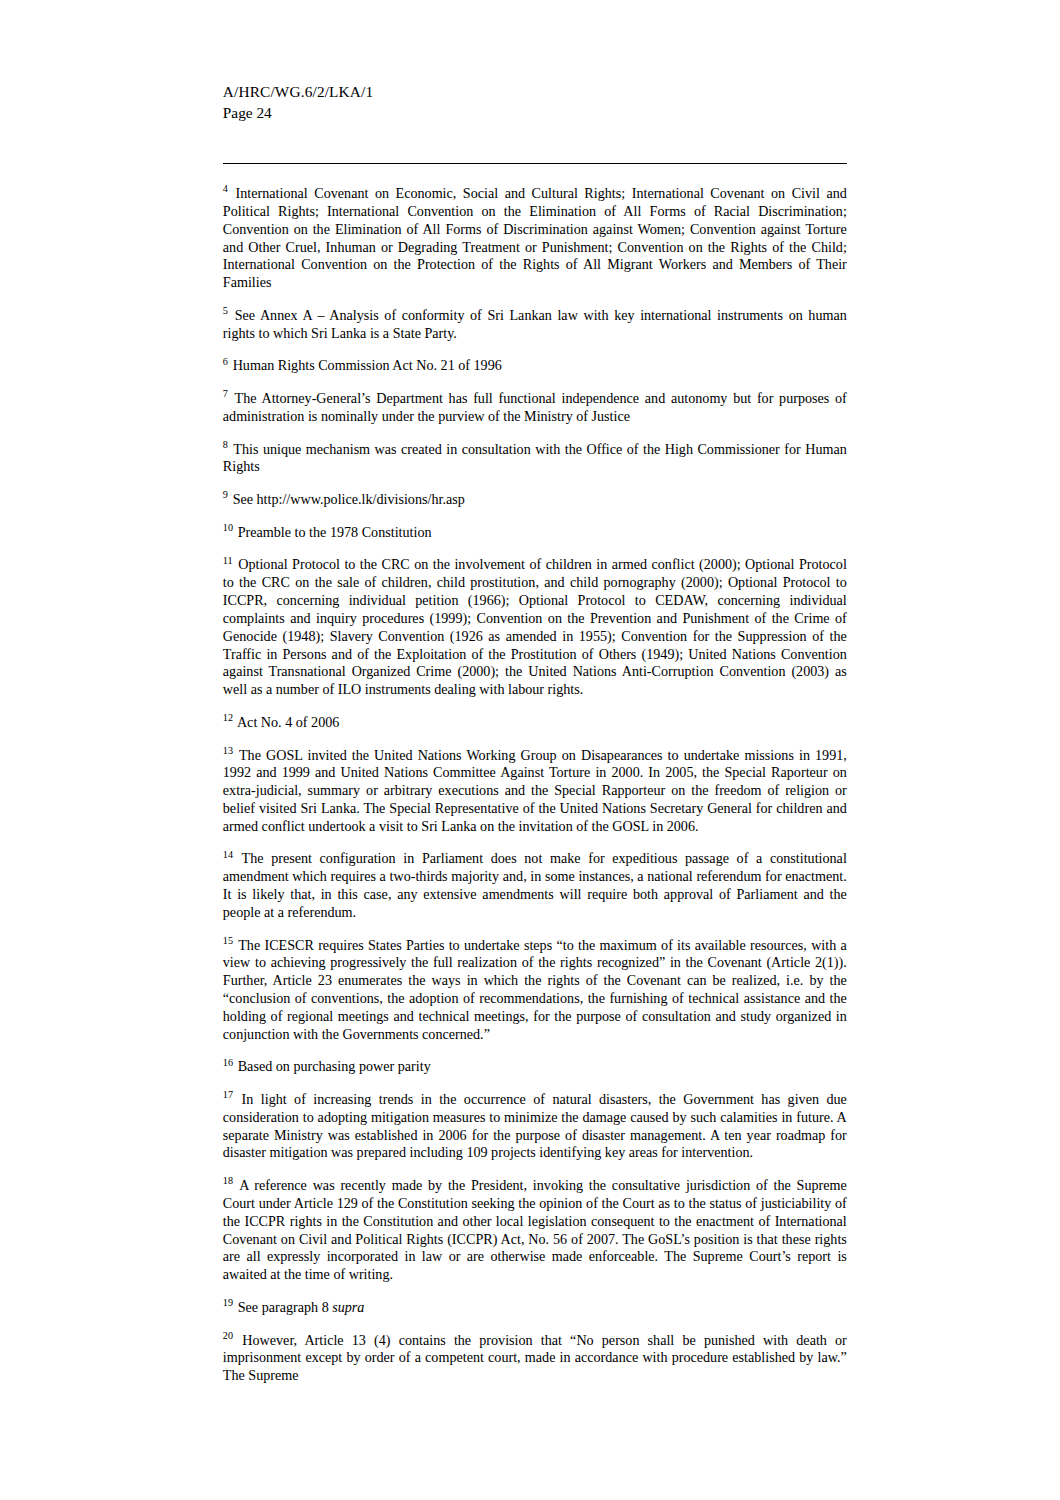A/HRC/WG.6/2/LKA/1
Page 24
4 International Covenant on Economic, Social and Cultural Rights; International Covenant on Civil and Political Rights; International Convention on the Elimination of All Forms of Racial Discrimination; Convention on the Elimination of All Forms of Discrimination against Women; Convention against Torture and Other Cruel, Inhuman or Degrading Treatment or Punishment; Convention on the Rights of the Child; International Convention on the Protection of the Rights of All Migrant Workers and Members of Their Families
5 See Annex A – Analysis of conformity of Sri Lankan law with key international instruments on human rights to which Sri Lanka is a State Party.
6 Human Rights Commission Act No. 21 of 1996
7 The Attorney-General’s Department has full functional independence and autonomy but for purposes of administration is nominally under the purview of the Ministry of Justice
8 This unique mechanism was created in consultation with the Office of the High Commissioner for Human Rights
9 See http://www.police.lk/divisions/hr.asp
10 Preamble to the 1978 Constitution
11 Optional Protocol to the CRC on the involvement of children in armed conflict (2000); Optional Protocol to the CRC on the sale of children, child prostitution, and child pornography (2000); Optional Protocol to ICCPR, concerning individual petition (1966); Optional Protocol to CEDAW, concerning individual complaints and inquiry procedures (1999); Convention on the Prevention and Punishment of the Crime of Genocide (1948); Slavery Convention (1926 as amended in 1955); Convention for the Suppression of the Traffic in Persons and of the Exploitation of the Prostitution of Others (1949); United Nations Convention against Transnational Organized Crime (2000); the United Nations Anti-Corruption Convention (2003) as well as a number of ILO instruments dealing with labour rights.
12 Act No. 4 of 2006
13 The GOSL invited the United Nations Working Group on Disapearances to undertake missions in 1991, 1992 and 1999 and United Nations Committee Against Torture in 2000. In 2005, the Special Raporteur on extra-judicial, summary or arbitrary executions and the Special Rapporteur on the freedom of religion or belief visited Sri Lanka. The Special Representative of the United Nations Secretary General for children and armed conflict undertook a visit to Sri Lanka on the invitation of the GOSL in 2006.
14 The present configuration in Parliament does not make for expeditious passage of a constitutional amendment which requires a two-thirds majority and, in some instances, a national referendum for enactment. It is likely that, in this case, any extensive amendments will require both approval of Parliament and the people at a referendum.
15 The ICESCR requires States Parties to undertake steps “to the maximum of its available resources, with a view to achieving progressively the full realization of the rights recognized” in the Covenant (Article 2(1)). Further, Article 23 enumerates the ways in which the rights of the Covenant can be realized, i.e. by the “conclusion of conventions, the adoption of recommendations, the furnishing of technical assistance and the holding of regional meetings and technical meetings, for the purpose of consultation and study organized in conjunction with the Governments concerned.”
16 Based on purchasing power parity
17 In light of increasing trends in the occurrence of natural disasters, the Government has given due consideration to adopting mitigation measures to minimize the damage caused by such calamities in future. A separate Ministry was established in 2006 for the purpose of disaster management. A ten year roadmap for disaster mitigation was prepared including 109 projects identifying key areas for intervention.
18 A reference was recently made by the President, invoking the consultative jurisdiction of the Supreme Court under Article 129 of the Constitution seeking the opinion of the Court as to the status of justiciability of the ICCPR rights in the Constitution and other local legislation consequent to the enactment of International Covenant on Civil and Political Rights (ICCPR) Act, No. 56 of 2007. The GoSL’s position is that these rights are all expressly incorporated in law or are otherwise made enforceable. The Supreme Court’s report is awaited at the time of writing.
19 See paragraph 8 supra
20 However, Article 13 (4) contains the provision that “No person shall be punished with death or imprisonment except by order of a competent court, made in accordance with procedure established by law.” The Supreme